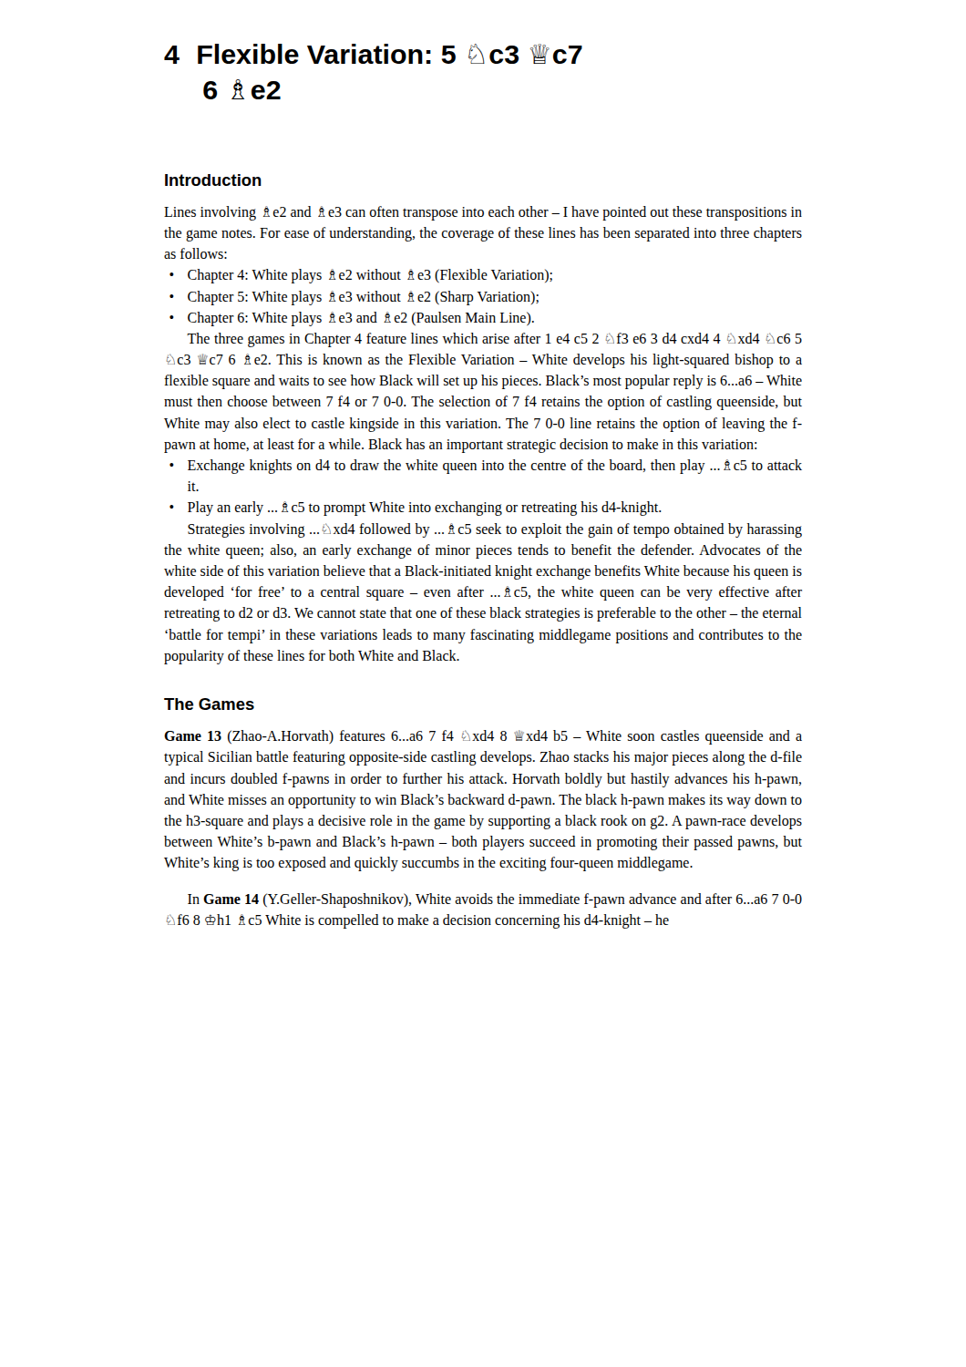4 Flexible Variation: 5 ♘c3 ♕c7
6 ♗e2
Introduction
Lines involving ♗e2 and ♗e3 can often transpose into each other – I have pointed out these transpositions in the game notes. For ease of understanding, the coverage of these lines has been separated into three chapters as follows:
Chapter 4: White plays ♗e2 without ♗e3 (Flexible Variation);
Chapter 5: White plays ♗e3 without ♗e2 (Sharp Variation);
Chapter 6: White plays ♗e3 and ♗e2 (Paulsen Main Line).
The three games in Chapter 4 feature lines which arise after 1 e4 c5 2 ♘f3 e6 3 d4 cxd4 4 ♘xd4 ♘c6 5 ♘c3 ♕c7 6 ♗e2. This is known as the Flexible Variation – White develops his light-squared bishop to a flexible square and waits to see how Black will set up his pieces. Black’s most popular reply is 6...a6 – White must then choose between 7 f4 or 7 0-0. The selection of 7 f4 retains the option of castling queenside, but White may also elect to castle kingside in this variation. The 7 0-0 line retains the option of leaving the f-pawn at home, at least for a while. Black has an important strategic decision to make in this variation:
Exchange knights on d4 to draw the white queen into the centre of the board, then play ...♗c5 to attack it.
Play an early ...♗c5 to prompt White into exchanging or retreating his d4-knight.
Strategies involving ...♘xd4 followed by ...♗c5 seek to exploit the gain of tempo obtained by harassing the white queen; also, an early exchange of minor pieces tends to benefit the defender. Advocates of the white side of this variation believe that a Black-initiated knight exchange benefits White because his queen is developed ‘for free’ to a central square – even after ...♗c5, the white queen can be very effective after retreating to d2 or d3. We cannot state that one of these black strategies is preferable to the other – the eternal ‘battle for tempi’ in these variations leads to many fascinating middlegame positions and contributes to the popularity of these lines for both White and Black.
The Games
Game 13 (Zhao-A.Horvath) features 6...a6 7 f4 ♘xd4 8 ♕xd4 b5 – White soon castles queenside and a typical Sicilian battle featuring opposite-side castling develops. Zhao stacks his major pieces along the d-file and incurs doubled f-pawns in order to further his attack. Horvath boldly but hastily advances his h-pawn, and White misses an opportunity to win Black’s backward d-pawn. The black h-pawn makes its way down to the h3-square and plays a decisive role in the game by supporting a black rook on g2. A pawn-race develops between White’s b-pawn and Black’s h-pawn – both players succeed in promoting their passed pawns, but White’s king is too exposed and quickly succumbs in the exciting four-queen middlegame.
In Game 14 (Y.Geller-Shaposhnikov), White avoids the immediate f-pawn advance and after 6...a6 7 0-0 ♘f6 8 ♔h1 ♗c5 White is compelled to make a decision concerning his d4-knight – he